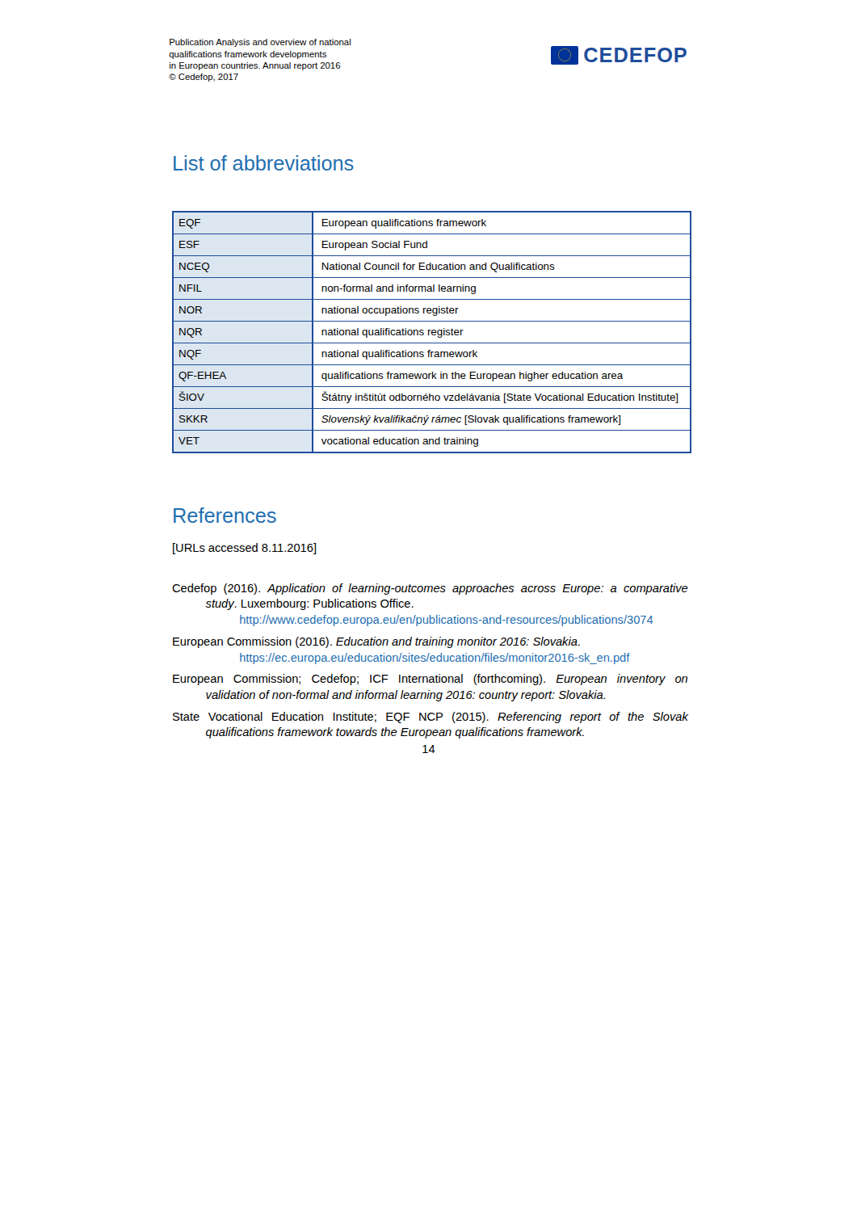Publication Analysis and overview of national
qualifications framework developments
in European countries. Annual report 2016
© Cedefop, 2017
CEDEFOP
List of abbreviations
| EQF | European qualifications framework |
| ESF | European Social Fund |
| NCEQ | National Council for Education and Qualifications |
| NFIL | non-formal and informal learning |
| NOR | national occupations register |
| NQR | national qualifications register |
| NQF | national qualifications framework |
| QF-EHEA | qualifications framework in the European higher education area |
| ŠIOV | Štátny inštitút odborného vzdelávania [State Vocational Education Institute] |
| SKKR | Slovenský kvalifikačný rámec [Slovak qualifications framework] |
| VET | vocational education and training |
References
[URLs accessed 8.11.2016]
Cedefop (2016). Application of learning-outcomes approaches across Europe: a comparative study. Luxembourg: Publications Office. http://www.cedefop.europa.eu/en/publications-and-resources/publications/3074
European Commission (2016). Education and training monitor 2016: Slovakia. https://ec.europa.eu/education/sites/education/files/monitor2016-sk_en.pdf
European Commission; Cedefop; ICF International (forthcoming). European inventory on validation of non-formal and informal learning 2016: country report: Slovakia.
State Vocational Education Institute; EQF NCP (2015). Referencing report of the Slovak qualifications framework towards the European qualifications framework.
14